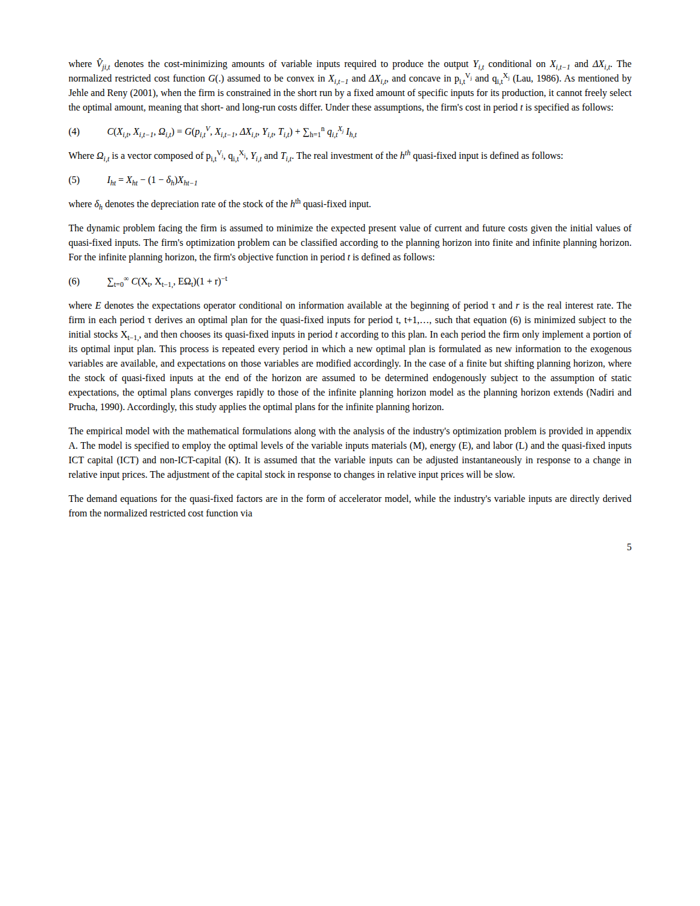where V̂ji,t denotes the cost-minimizing amounts of variable inputs required to produce the output Yi,t conditional on Xi,t−1 and ΔXi,t. The normalized restricted cost function G(.) assumed to be convex in Xi,t−1 and ΔXi,t, and concave in pi,tVj and qi,tXj (Lau, 1986). As mentioned by Jehle and Reny (2001), when the firm is constrained in the short run by a fixed amount of specific inputs for its production, it cannot freely select the optimal amount, meaning that short- and long-run costs differ. Under these assumptions, the firm's cost in period t is specified as follows:
(4) C(Xi,t, Xi,t−1, Ωi,t) = G(pi,tV, Xi,t−1, ΔXi,t, Yi,t, Ti,t) + ∑h=1n qi,tXj Ih,t
Where Ωi,t is a vector composed of pi,tVj, qi,tXj, Yi,t and Ti,t. The real investment of the hth quasi-fixed input is defined as follows:
(5) Iht = Xht − (1 − δh)Xht−1
where δh denotes the depreciation rate of the stock of the hth quasi-fixed input.
The dynamic problem facing the firm is assumed to minimize the expected present value of current and future costs given the initial values of quasi-fixed inputs. The firm's optimization problem can be classified according to the planning horizon into finite and infinite planning horizon. For the infinite planning horizon, the firm's objective function in period t is defined as follows:
(6) ∑t=0∞ C(Xt, Xt−1,, EΩt)(1 + r)−t
where E denotes the expectations operator conditional on information available at the beginning of period τ and r is the real interest rate. The firm in each period τ derives an optimal plan for the quasi-fixed inputs for period t, t+1,…, such that equation (6) is minimized subject to the initial stocks Xt−1,, and then chooses its quasi-fixed inputs in period t according to this plan. In each period the firm only implement a portion of its optimal input plan. This process is repeated every period in which a new optimal plan is formulated as new information to the exogenous variables are available, and expectations on those variables are modified accordingly. In the case of a finite but shifting planning horizon, where the stock of quasi-fixed inputs at the end of the horizon are assumed to be determined endogenously subject to the assumption of static expectations, the optimal plans converges rapidly to those of the infinite planning horizon model as the planning horizon extends (Nadiri and Prucha, 1990). Accordingly, this study applies the optimal plans for the infinite planning horizon.
The empirical model with the mathematical formulations along with the analysis of the industry's optimization problem is provided in appendix A. The model is specified to employ the optimal levels of the variable inputs materials (M), energy (E), and labor (L) and the quasi-fixed inputs ICT capital (ICT) and non-ICT-capital (K). It is assumed that the variable inputs can be adjusted instantaneously in response to a change in relative input prices. The adjustment of the capital stock in response to changes in relative input prices will be slow.
The demand equations for the quasi-fixed factors are in the form of accelerator model, while the industry's variable inputs are directly derived from the normalized restricted cost function via
5